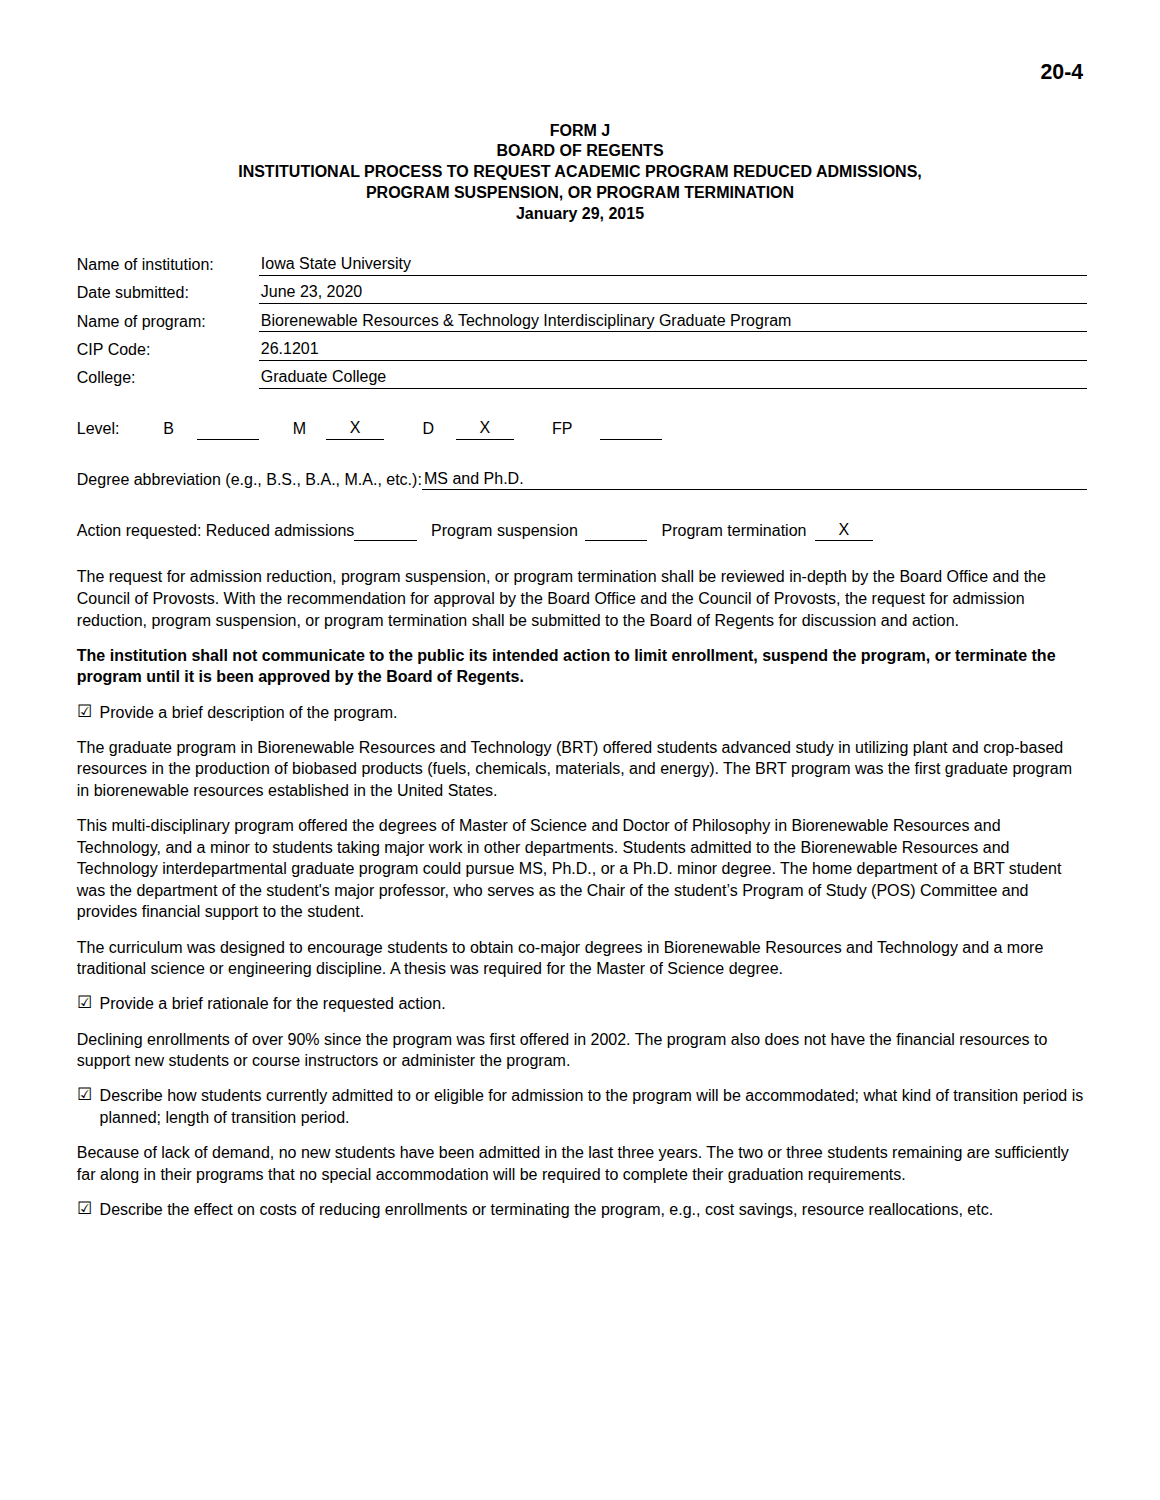20-4
FORM J
BOARD OF REGENTS
INSTITUTIONAL PROCESS TO REQUEST ACADEMIC PROGRAM REDUCED ADMISSIONS,
PROGRAM SUSPENSION, OR PROGRAM TERMINATION
January 29, 2015
| Name of institution: | Iowa State University |
| Date submitted: | June 23, 2020 |
| Name of program: | Biorenewable Resources & Technology Interdisciplinary Graduate Program |
| CIP Code: | 26.1201 |
| College: | Graduate College |
| Level: | B | | M | X | D | X | FP | |
| Degree abbreviation (e.g., B.S., B.A., M.A., etc.): | MS and Ph.D. |
| Action requested: Reduced admissions | | Program suspension | | Program termination | X |
The request for admission reduction, program suspension, or program termination shall be reviewed in-depth by the Board Office and the Council of Provosts. With the recommendation for approval by the Board Office and the Council of Provosts, the request for admission reduction, program suspension, or program termination shall be submitted to the Board of Regents for discussion and action.
The institution shall not communicate to the public its intended action to limit enrollment, suspend the program, or terminate the program until it is been approved by the Board of Regents.
☑ Provide a brief description of the program.
The graduate program in Biorenewable Resources and Technology (BRT) offered students advanced study in utilizing plant and crop-based resources in the production of biobased products (fuels, chemicals, materials, and energy). The BRT program was the first graduate program in biorenewable resources established in the United States.
This multi-disciplinary program offered the degrees of Master of Science and Doctor of Philosophy in Biorenewable Resources and Technology, and a minor to students taking major work in other departments. Students admitted to the Biorenewable Resources and Technology interdepartmental graduate program could pursue MS, Ph.D., or a Ph.D. minor degree. The home department of a BRT student was the department of the student's major professor, who serves as the Chair of the student’s Program of Study (POS) Committee and provides financial support to the student.
The curriculum was designed to encourage students to obtain co-major degrees in Biorenewable Resources and Technology and a more traditional science or engineering discipline. A thesis was required for the Master of Science degree.
☑ Provide a brief rationale for the requested action.
Declining enrollments of over 90% since the program was first offered in 2002. The program also does not have the financial resources to support new students or course instructors or administer the program.
☑ Describe how students currently admitted to or eligible for admission to the program will be accommodated; what kind of transition period is planned; length of transition period.
Because of lack of demand, no new students have been admitted in the last three years. The two or three students remaining are sufficiently far along in their programs that no special accommodation will be required to complete their graduation requirements.
☑ Describe the effect on costs of reducing enrollments or terminating the program, e.g., cost savings, resource reallocations, etc.